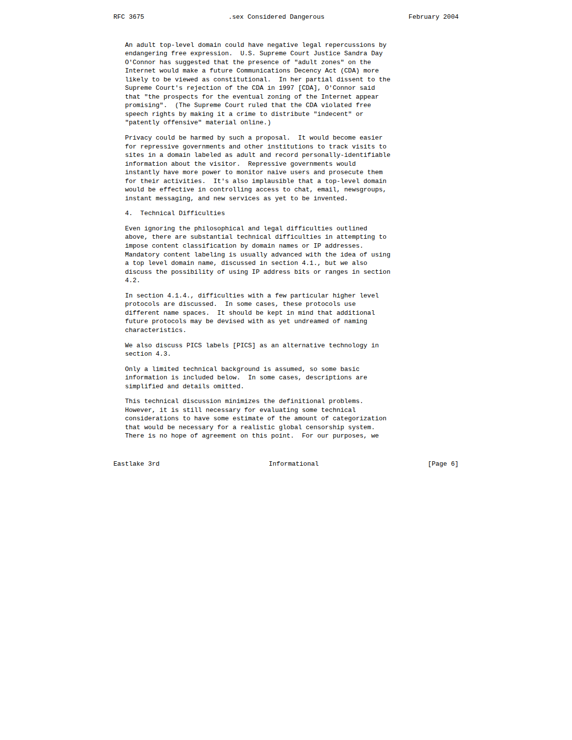RFC 3675 .sex Considered Dangerous February 2004
An adult top-level domain could have negative legal repercussions by endangering free expression. U.S. Supreme Court Justice Sandra Day O'Connor has suggested that the presence of "adult zones" on the Internet would make a future Communications Decency Act (CDA) more likely to be viewed as constitutional. In her partial dissent to the Supreme Court's rejection of the CDA in 1997 [CDA], O'Connor said that "the prospects for the eventual zoning of the Internet appear promising". (The Supreme Court ruled that the CDA violated free speech rights by making it a crime to distribute "indecent" or "patently offensive" material online.)
Privacy could be harmed by such a proposal. It would become easier for repressive governments and other institutions to track visits to sites in a domain labeled as adult and record personally-identifiable information about the visitor. Repressive governments would instantly have more power to monitor naive users and prosecute them for their activities. It's also implausible that a top-level domain would be effective in controlling access to chat, email, newsgroups, instant messaging, and new services as yet to be invented.
4. Technical Difficulties
Even ignoring the philosophical and legal difficulties outlined above, there are substantial technical difficulties in attempting to impose content classification by domain names or IP addresses. Mandatory content labeling is usually advanced with the idea of using a top level domain name, discussed in section 4.1., but we also discuss the possibility of using IP address bits or ranges in section 4.2.
In section 4.1.4., difficulties with a few particular higher level protocols are discussed. In some cases, these protocols use different name spaces. It should be kept in mind that additional future protocols may be devised with as yet undreamed of naming characteristics.
We also discuss PICS labels [PICS] as an alternative technology in section 4.3.
Only a limited technical background is assumed, so some basic information is included below. In some cases, descriptions are simplified and details omitted.
This technical discussion minimizes the definitional problems. However, it is still necessary for evaluating some technical considerations to have some estimate of the amount of categorization that would be necessary for a realistic global censorship system. There is no hope of agreement on this point. For our purposes, we
Eastlake 3rd Informational [Page 6]